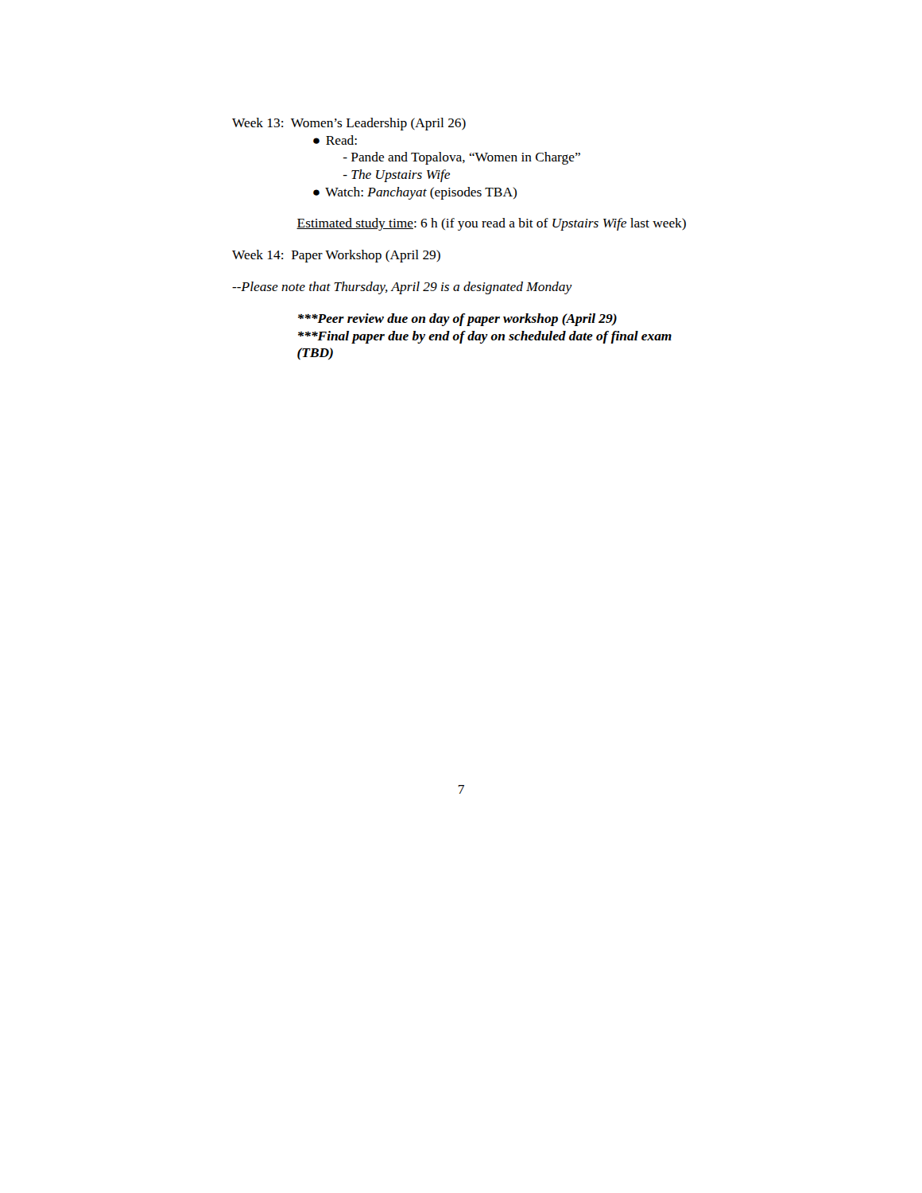Week 13: Women’s Leadership (April 26)
● Read:
- Pande and Topalova, “Women in Charge”
- The Upstairs Wife
● Watch: Panchayat (episodes TBA)
Estimated study time: 6 h (if you read a bit of Upstairs Wife last week)
Week 14: Paper Workshop (April 29)
--Please note that Thursday, April 29 is a designated Monday
***Peer review due on day of paper workshop (April 29)
***Final paper due by end of day on scheduled date of final exam (TBD)
7